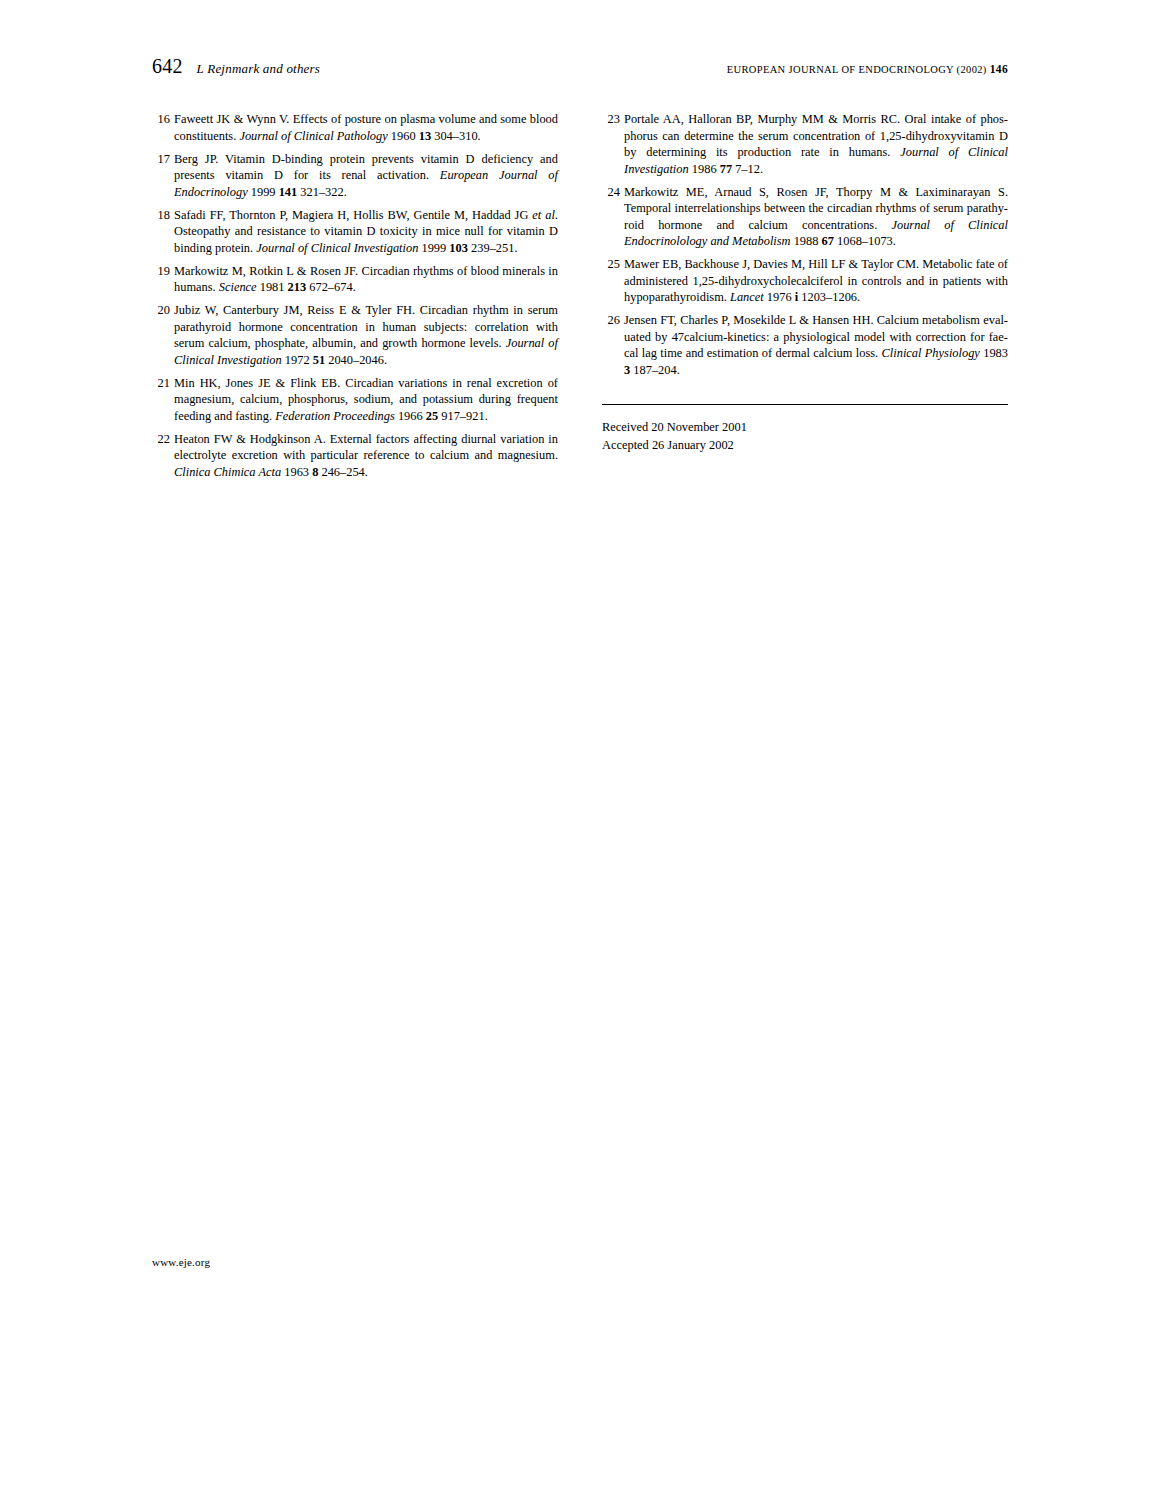642 L Rejnmark and others
European Journal of Endocrinology (2002) 146
16 Faweett JK & Wynn V. Effects of posture on plasma volume and some blood constituents. Journal of Clinical Pathology 1960 13 304–310.
17 Berg JP. Vitamin D-binding protein prevents vitamin D deficiency and presents vitamin D for its renal activation. European Journal of Endocrinology 1999 141 321–322.
18 Safadi FF, Thornton P, Magiera H, Hollis BW, Gentile M, Haddad JG et al. Osteopathy and resistance to vitamin D toxicity in mice null for vitamin D binding protein. Journal of Clinical Investigation 1999 103 239–251.
19 Markowitz M, Rotkin L & Rosen JF. Circadian rhythms of blood minerals in humans. Science 1981 213 672–674.
20 Jubiz W, Canterbury JM, Reiss E & Tyler FH. Circadian rhythm in serum parathyroid hormone concentration in human subjects: correlation with serum calcium, phosphate, albumin, and growth hormone levels. Journal of Clinical Investigation 1972 51 2040–2046.
21 Min HK, Jones JE & Flink EB. Circadian variations in renal excretion of magnesium, calcium, phosphorus, sodium, and potassium during frequent feeding and fasting. Federation Proceedings 1966 25 917–921.
22 Heaton FW & Hodgkinson A. External factors affecting diurnal variation in electrolyte excretion with particular reference to calcium and magnesium. Clinica Chimica Acta 1963 8 246–254.
23 Portale AA, Halloran BP, Murphy MM & Morris RC. Oral intake of phosphorus can determine the serum concentration of 1,25-dihydroxyvitamin D by determining its production rate in humans. Journal of Clinical Investigation 1986 77 7–12.
24 Markowitz ME, Arnaud S, Rosen JF, Thorpy M & Laximinarayan S. Temporal interrelationships between the circadian rhythms of serum parathyroid hormone and calcium concentrations. Journal of Clinical Endocrinolology and Metabolism 1988 67 1068–1073.
25 Mawer EB, Backhouse J, Davies M, Hill LF & Taylor CM. Metabolic fate of administered 1,25-dihydroxycholecalciferol in controls and in patients with hypoparathyroidism. Lancet 1976 i 1203–1206.
26 Jensen FT, Charles P, Mosekilde L & Hansen HH. Calcium metabolism evaluated by 47calcium-kinetics: a physiological model with correction for faecal lag time and estimation of dermal calcium loss. Clinical Physiology 1983 3 187–204.
Received 20 November 2001
Accepted 26 January 2002
www.eje.org